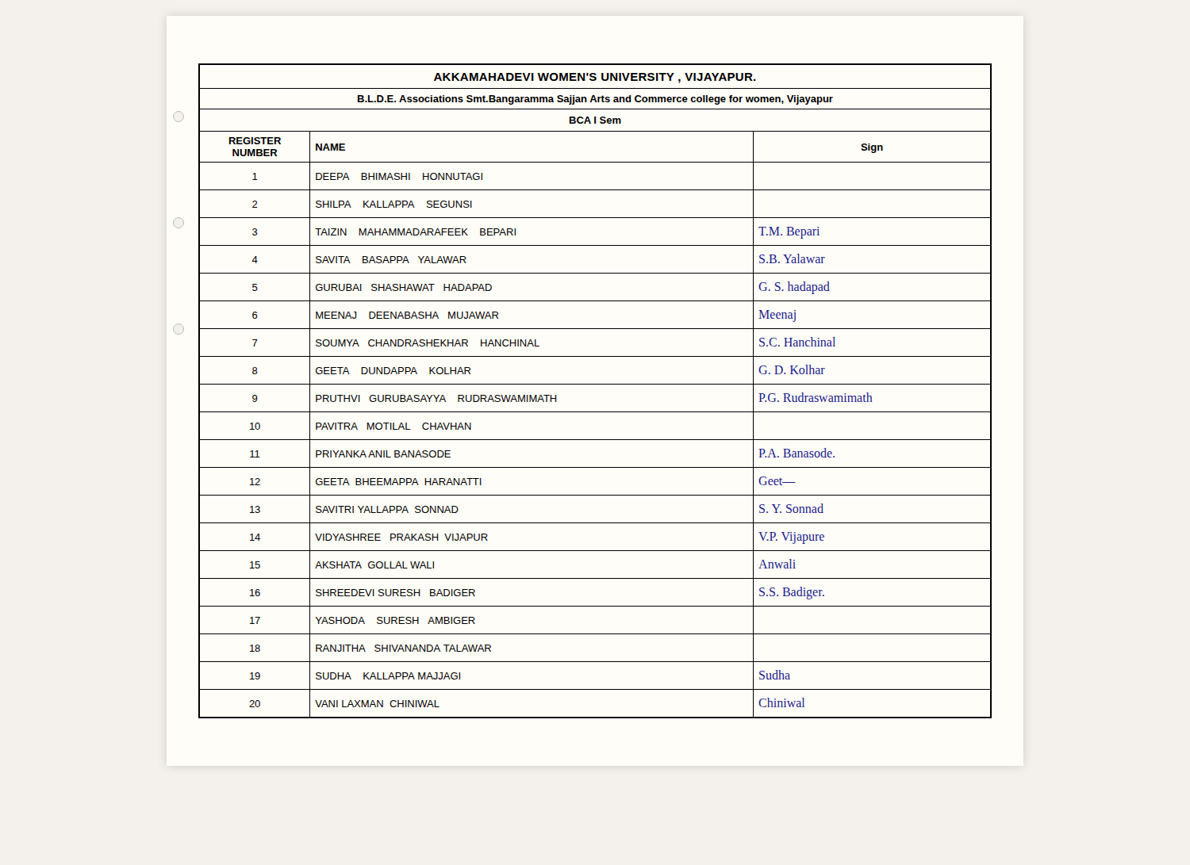| AKKAMAHADEVI WOMEN'S UNIVERSITY , VIJAYAPUR. |
| --- |
| B.L.D.E. Associations Smt.Bangaramma Sajjan Arts and Commerce college for women, Vijayapur |
| BCA I Sem |
| REGISTER NUMBER | NAME | Sign |
| 1 | DEEPA BHIMASHI HONNUTAGI | |
| 2 | SHILPA KALLAPPA SEGUNSI | |
| 3 | TAIZIN MAHAMMADARAFEEK BEPARI | T.M. Bepari |
| 4 | SAVITA BASAPPA YALAWAR | S.B. Yalawar |
| 5 | GURUBAI SHASHAWAT HADAPAD | G. S. hadapad |
| 6 | MEENAJ DEENABASHA MUJAWAR | Meenaj |
| 7 | SOUMYA CHANDRASHEKHAR HANCHINAL | S.C. Hanchinal |
| 8 | GEETA DUNDAPPA KOLHAR | G. D. Kolhar |
| 9 | PRUTHVI GURUBASAYYA RUDRASWAMIMATH | P.G. Rudraswamimath |
| 10 | PAVITRA MOTILAL CHAVHAN | |
| 11 | PRIYANKA ANIL BANASODE | P.A. Banasode. |
| 12 | GEETA BHEEMAPPA HARANATTI | Geet— |
| 13 | SAVITRI YALLAPPA SONNAD | S. Y. Sonnad |
| 14 | VIDYASHREE PRAKASH VIJAPUR | V.P. Vijapure |
| 15 | AKSHATA GOLLAL WALI | Anwali |
| 16 | SHREEDEVI SURESH BADIGER | S.S. Badiger. |
| 17 | YASHODA SURESH AMBIGER | |
| 18 | RANJITHA SHIVANANDA TALAWAR | |
| 19 | SUDHA KALLAPPA MAJJAGI | Sudha |
| 20 | VANI LAXMAN CHINIWAL | Chiniwal |